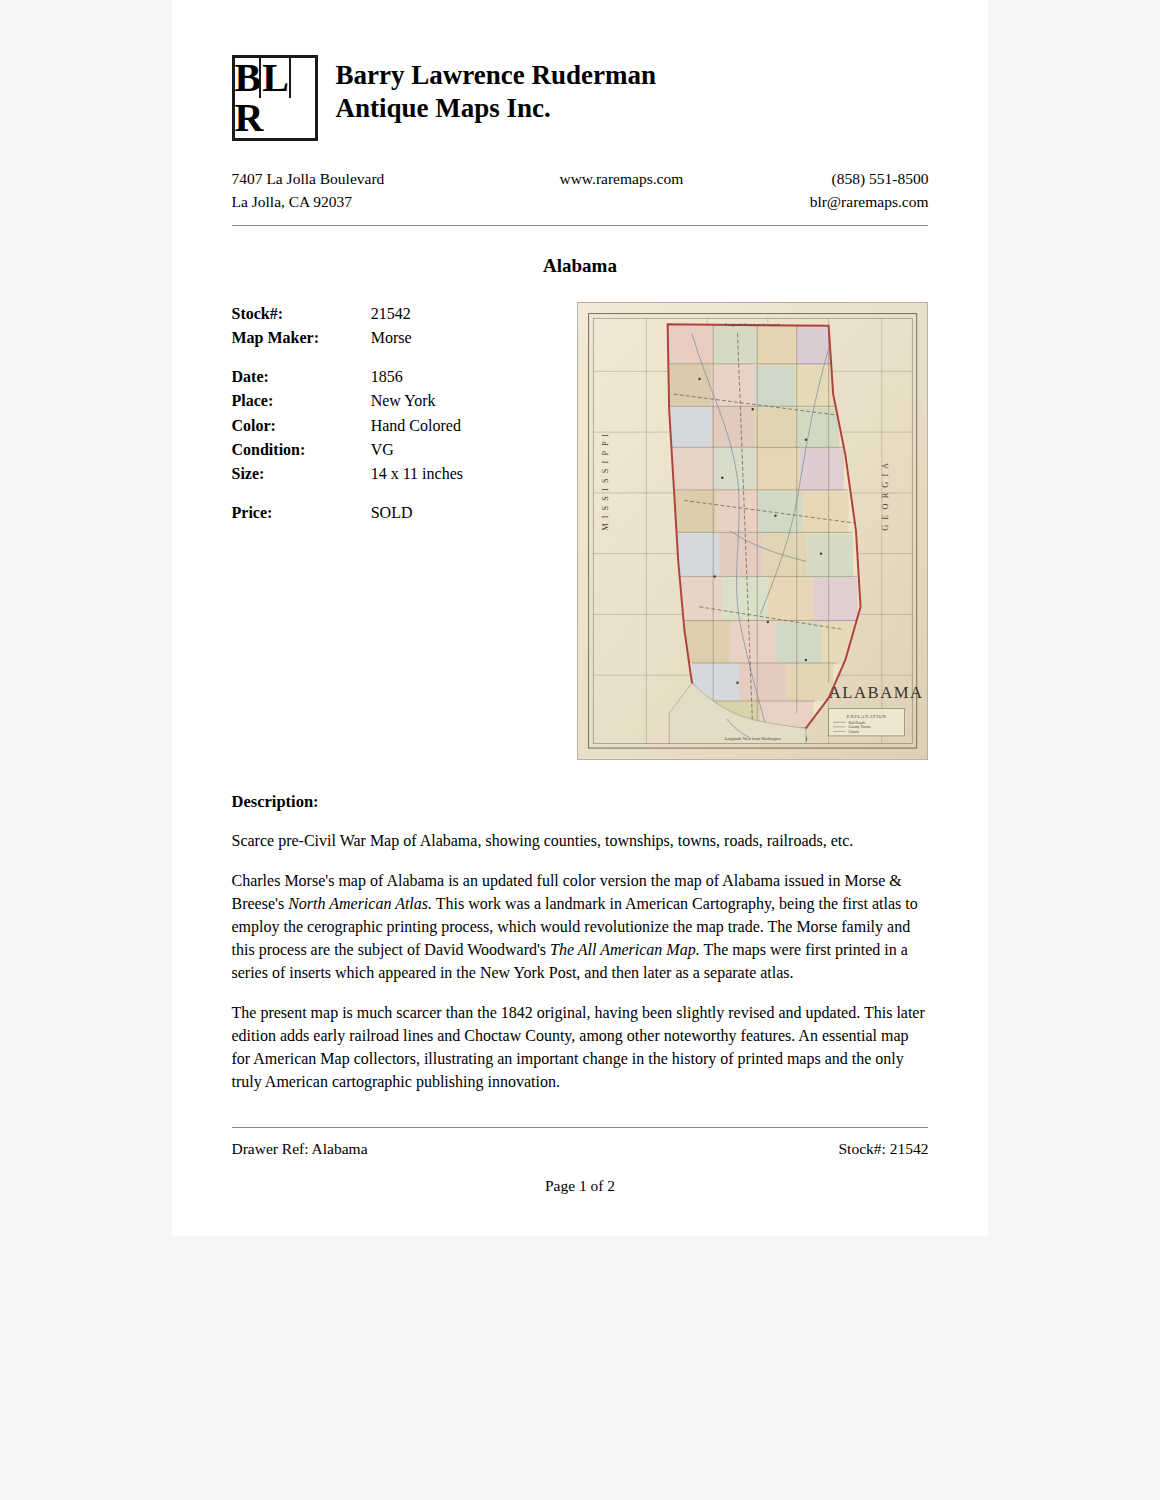BLR
Barry Lawrence Ruderman
Antique Maps Inc.
7407 La Jolla Boulevard
La Jolla, CA 92037
www.raremaps.com
(858) 551-8500
blr@raremaps.com
Alabama
| Stock#: | 21542 |
| Map Maker: | Morse |
| Date: | 1856 |
| Place: | New York |
| Color: | Hand Colored |
| Condition: | VG |
| Size: | 14 x 11 inches |
| Price: | SOLD |
T E N N E S S E E M I S S I S S I P P I G E O R G I A F L O R I D A G U L F O F M E X I C O ALABAMA EXPLANATION Rail Roads County Towns Canals Longitude West from Greenwich Longitude West from Washington
Description:
Scarce pre-Civil War Map of Alabama, showing counties, townships, towns, roads, railroads, etc.
Charles Morse's map of Alabama is an updated full color version the map of Alabama issued in Morse & Breese's North American Atlas. This work was a landmark in American Cartography, being the first atlas to employ the cerographic printing process, which would revolutionize the map trade. The Morse family and this process are the subject of David Woodward's The All American Map. The maps were first printed in a series of inserts which appeared in the New York Post, and then later as a separate atlas.
The present map is much scarcer than the 1842 original, having been slightly revised and updated. This later edition adds early railroad lines and Choctaw County, among other noteworthy features. An essential map for American Map collectors, illustrating an important change in the history of printed maps and the only truly American cartographic publishing innovation.
Drawer Ref: Alabama
Stock#: 21542
Page 1 of 2